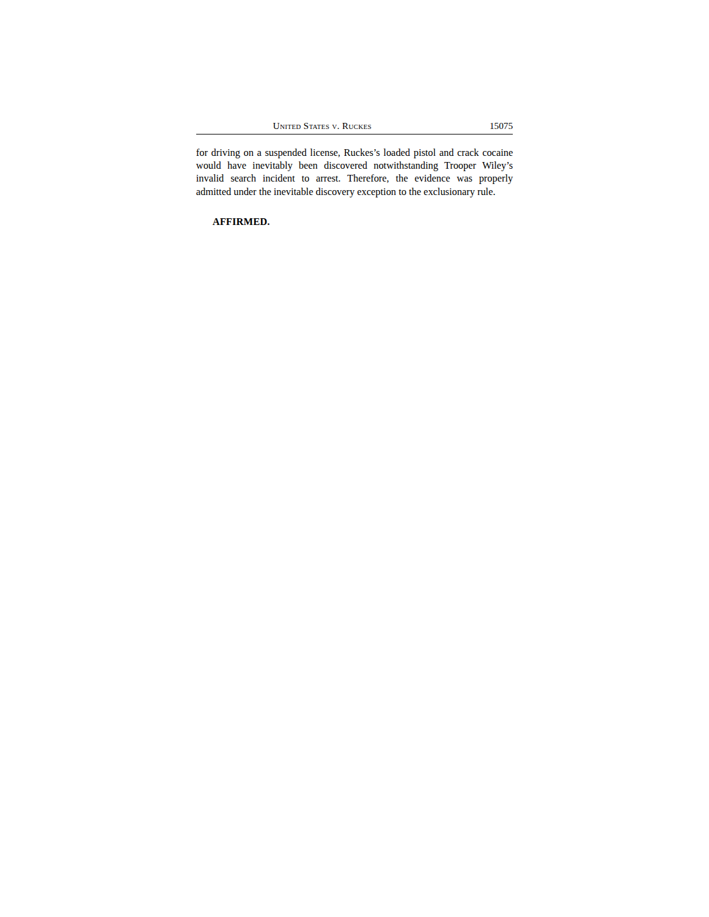United States v. Ruckes
15075
for driving on a suspended license, Ruckes’s loaded pistol and crack cocaine would have inevitably been discovered notwithstanding Trooper Wiley’s invalid search incident to arrest. Therefore, the evidence was properly admitted under the inevitable discovery exception to the exclusionary rule.
AFFIRMED.